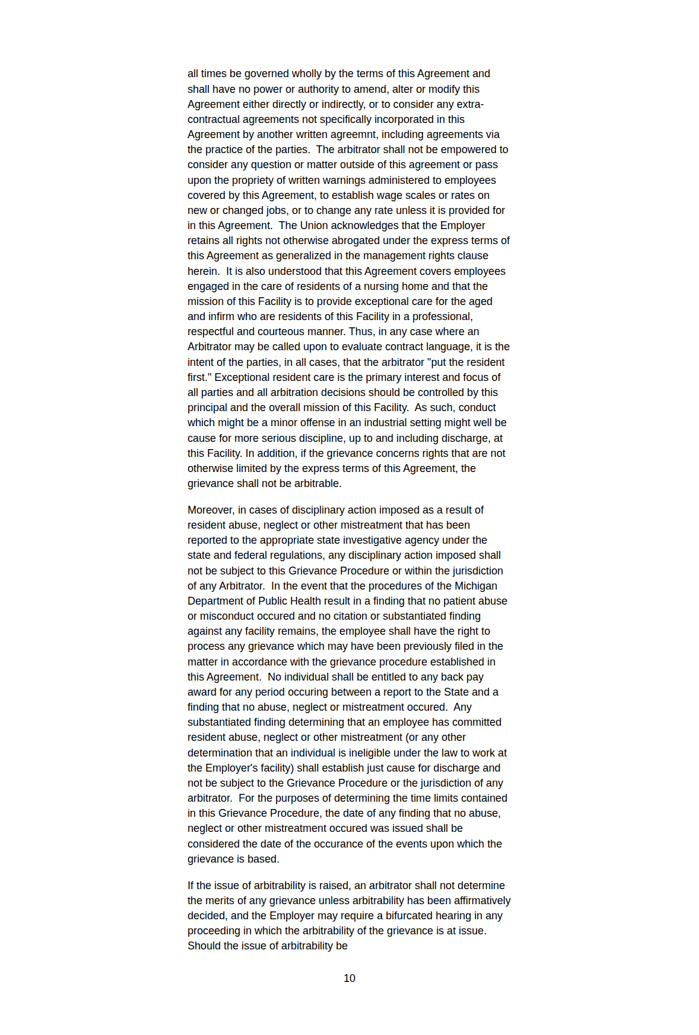all times be governed wholly by the terms of this Agreement and shall have no power or authority to amend, alter or modify this Agreement either directly or indirectly, or to consider any extra-contractual agreements not specifically incorporated in this Agreement by another written agreemnt, including agreements via the practice of the parties. The arbitrator shall not be empowered to consider any question or matter outside of this agreement or pass upon the propriety of written warnings administered to employees covered by this Agreement, to establish wage scales or rates on new or changed jobs, or to change any rate unless it is provided for in this Agreement. The Union acknowledges that the Employer retains all rights not otherwise abrogated under the express terms of this Agreement as generalized in the management rights clause herein. It is also understood that this Agreement covers employees engaged in the care of residents of a nursing home and that the mission of this Facility is to provide exceptional care for the aged and infirm who are residents of this Facility in a professional, respectful and courteous manner. Thus, in any case where an Arbitrator may be called upon to evaluate contract language, it is the intent of the parties, in all cases, that the arbitrator "put the resident first." Exceptional resident care is the primary interest and focus of all parties and all arbitration decisions should be controlled by this principal and the overall mission of this Facility. As such, conduct which might be a minor offense in an industrial setting might well be cause for more serious discipline, up to and including discharge, at this Facility. In addition, if the grievance concerns rights that are not otherwise limited by the express terms of this Agreement, the grievance shall not be arbitrable.
Moreover, in cases of disciplinary action imposed as a result of resident abuse, neglect or other mistreatment that has been reported to the appropriate state investigative agency under the state and federal regulations, any disciplinary action imposed shall not be subject to this Grievance Procedure or within the jurisdiction of any Arbitrator. In the event that the procedures of the Michigan Department of Public Health result in a finding that no patient abuse or misconduct occured and no citation or substantiated finding against any facility remains, the employee shall have the right to process any grievance which may have been previously filed in the matter in accordance with the grievance procedure established in this Agreement. No individual shall be entitled to any back pay award for any period occuring between a report to the State and a finding that no abuse, neglect or mistreatment occured. Any substantiated finding determining that an employee has committed resident abuse, neglect or other mistreatment (or any other determination that an individual is ineligible under the law to work at the Employer's facility) shall establish just cause for discharge and not be subject to the Grievance Procedure or the jurisdiction of any arbitrator. For the purposes of determining the time limits contained in this Grievance Procedure, the date of any finding that no abuse, neglect or other mistreatment occured was issued shall be considered the date of the occurance of the events upon which the grievance is based.
If the issue of arbitrability is raised, an arbitrator shall not determine the merits of any grievance unless arbitrability has been affirmatively decided, and the Employer may require a bifurcated hearing in any proceeding in which the arbitrability of the grievance is at issue. Should the issue of arbitrability be
10